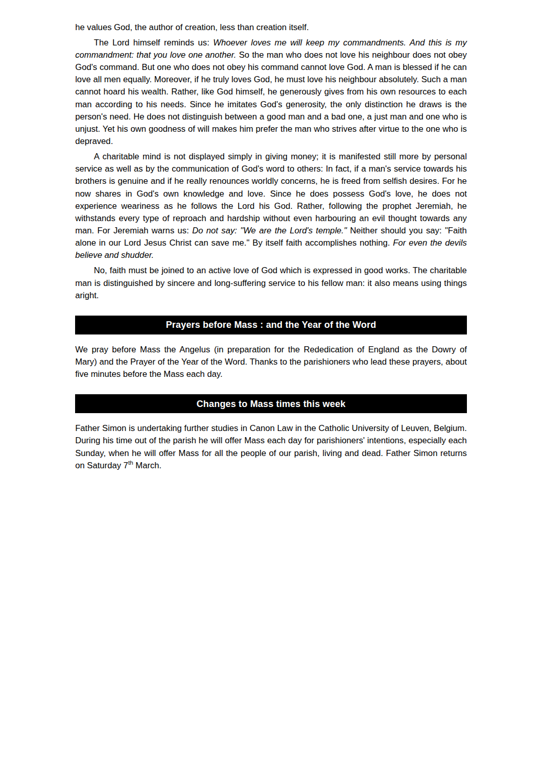he values God, the author of creation, less than creation itself.
The Lord himself reminds us: Whoever loves me will keep my commandments. And this is my commandment: that you love one another. So the man who does not love his neighbour does not obey God's command. But one who does not obey his command cannot love God. A man is blessed if he can love all men equally. Moreover, if he truly loves God, he must love his neighbour absolutely. Such a man cannot hoard his wealth. Rather, like God himself, he generously gives from his own resources to each man according to his needs. Since he imitates God's generosity, the only distinction he draws is the person's need. He does not distinguish between a good man and a bad one, a just man and one who is unjust. Yet his own goodness of will makes him prefer the man who strives after virtue to the one who is depraved.
A charitable mind is not displayed simply in giving money; it is manifested still more by personal service as well as by the communication of God's word to others: In fact, if a man's service towards his brothers is genuine and if he really renounces worldly concerns, he is freed from selfish desires. For he now shares in God's own knowledge and love. Since he does possess God's love, he does not experience weariness as he follows the Lord his God. Rather, following the prophet Jeremiah, he withstands every type of reproach and hardship without even harbouring an evil thought towards any man. For Jeremiah warns us: Do not say: "We are the Lord's temple." Neither should you say: "Faith alone in our Lord Jesus Christ can save me." By itself faith accomplishes nothing. For even the devils believe and shudder.
No, faith must be joined to an active love of God which is expressed in good works. The charitable man is distinguished by sincere and long-suffering service to his fellow man: it also means using things aright.
Prayers before Mass : and the Year of the Word
We pray before Mass the Angelus (in preparation for the Rededication of England as the Dowry of Mary) and the Prayer of the Year of the Word. Thanks to the parishioners who lead these prayers, about five minutes before the Mass each day.
Changes to Mass times this week
Father Simon is undertaking further studies in Canon Law in the Catholic University of Leuven, Belgium. During his time out of the parish he will offer Mass each day for parishioners' intentions, especially each Sunday, when he will offer Mass for all the people of our parish, living and dead. Father Simon returns on Saturday 7th March.